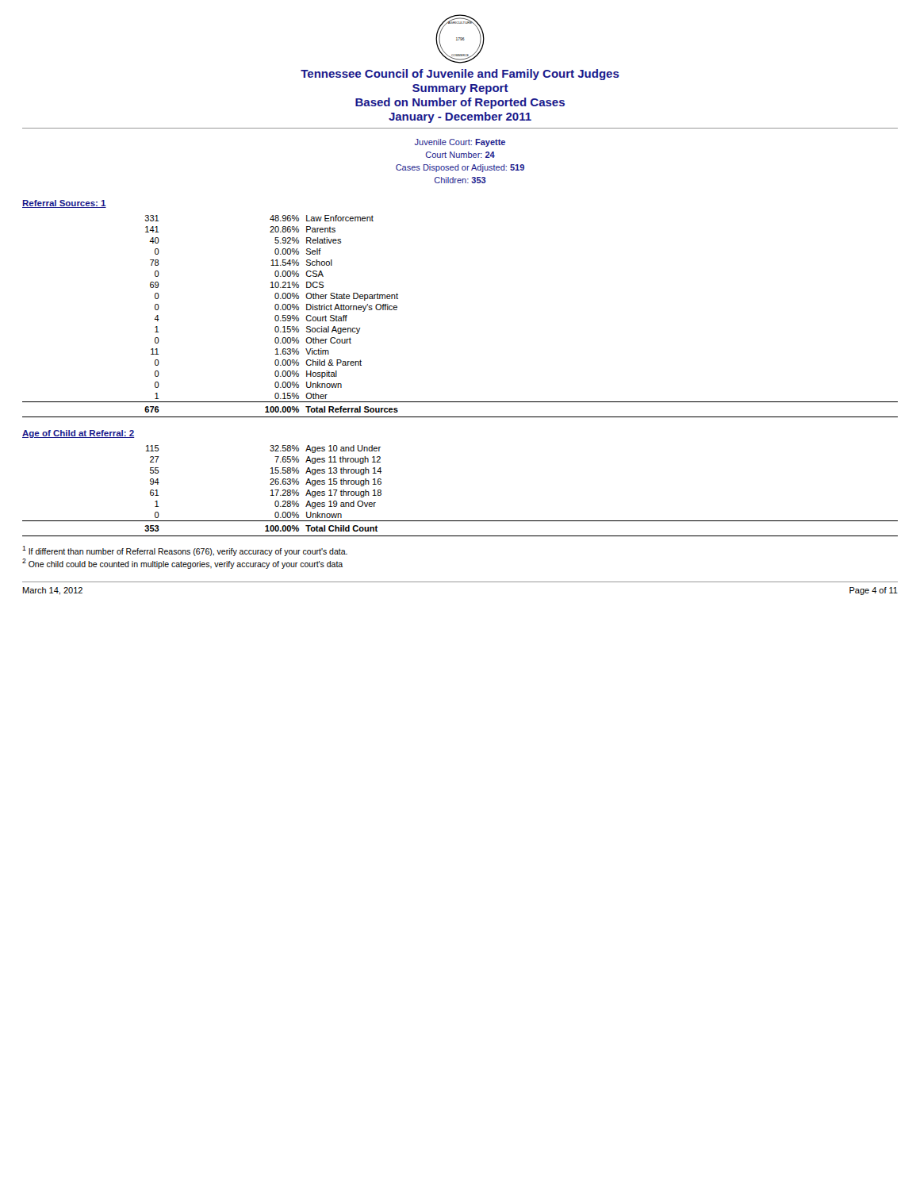Tennessee Council of Juvenile and Family Court Judges
Summary Report
Based on Number of Reported Cases
January - December 2011
Juvenile Court: Fayette
Court Number: 24
Cases Disposed or Adjusted: 519
Children: 353
Referral Sources: 1
| 331 | 48.96% | Law Enforcement |
| 141 | 20.86% | Parents |
| 40 | 5.92% | Relatives |
| 0 | 0.00% | Self |
| 78 | 11.54% | School |
| 0 | 0.00% | CSA |
| 69 | 10.21% | DCS |
| 0 | 0.00% | Other State Department |
| 0 | 0.00% | District Attorney's Office |
| 4 | 0.59% | Court Staff |
| 1 | 0.15% | Social Agency |
| 0 | 0.00% | Other Court |
| 11 | 1.63% | Victim |
| 0 | 0.00% | Child & Parent |
| 0 | 0.00% | Hospital |
| 0 | 0.00% | Unknown |
| 1 | 0.15% | Other |
| 676 | 100.00% | Total Referral Sources |
Age of Child at Referral: 2
| 115 | 32.58% | Ages 10 and Under |
| 27 | 7.65% | Ages 11 through 12 |
| 55 | 15.58% | Ages 13 through 14 |
| 94 | 26.63% | Ages 15 through 16 |
| 61 | 17.28% | Ages 17 through 18 |
| 1 | 0.28% | Ages 19 and Over |
| 0 | 0.00% | Unknown |
| 353 | 100.00% | Total Child Count |
1 If different than number of Referral Reasons (676), verify accuracy of your court's data.
2 One child could be counted in multiple categories, verify accuracy of your court's data
March 14, 2012 Page 4 of 11